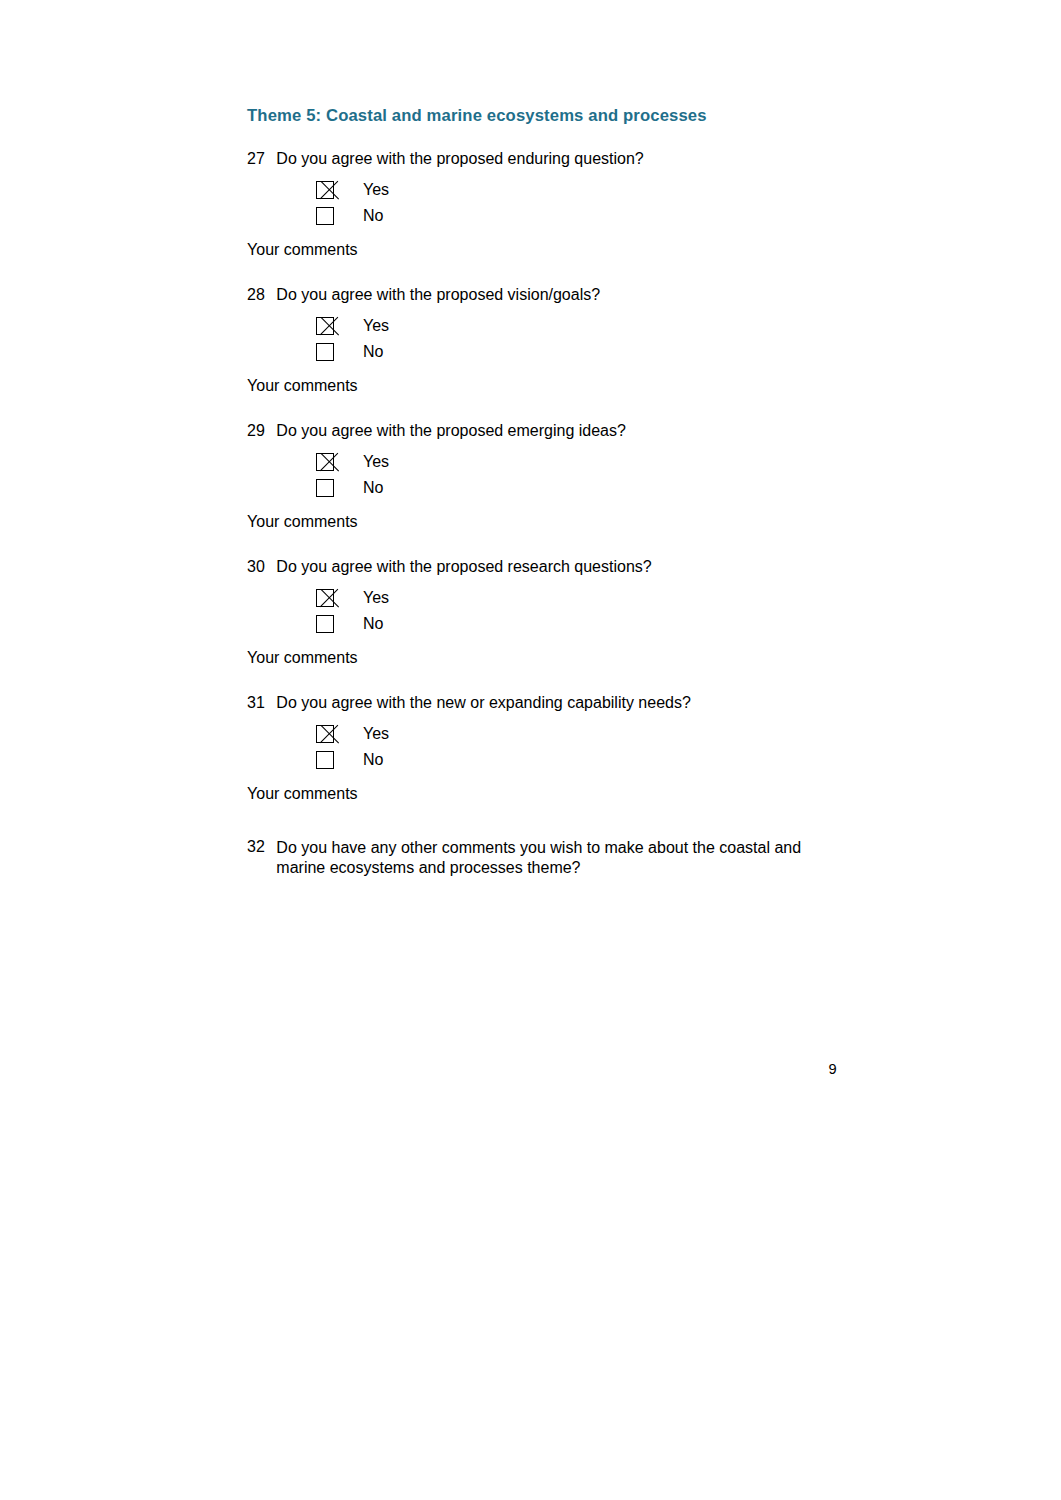Theme 5: Coastal and marine ecosystems and processes
27
Do you agree with the proposed enduring question?
Yes
No
Your comments
28
Do you agree with the proposed vision/goals?
Yes
No
Your comments
29
Do you agree with the proposed emerging ideas?
Yes
No
Your comments
30
Do you agree with the proposed research questions?
Yes
No
Your comments
31
Do you agree with the new or expanding capability needs?
Yes
No
Your comments
32
Do you have any other comments you wish to make about the coastal and marine ecosystems and processes theme?
9